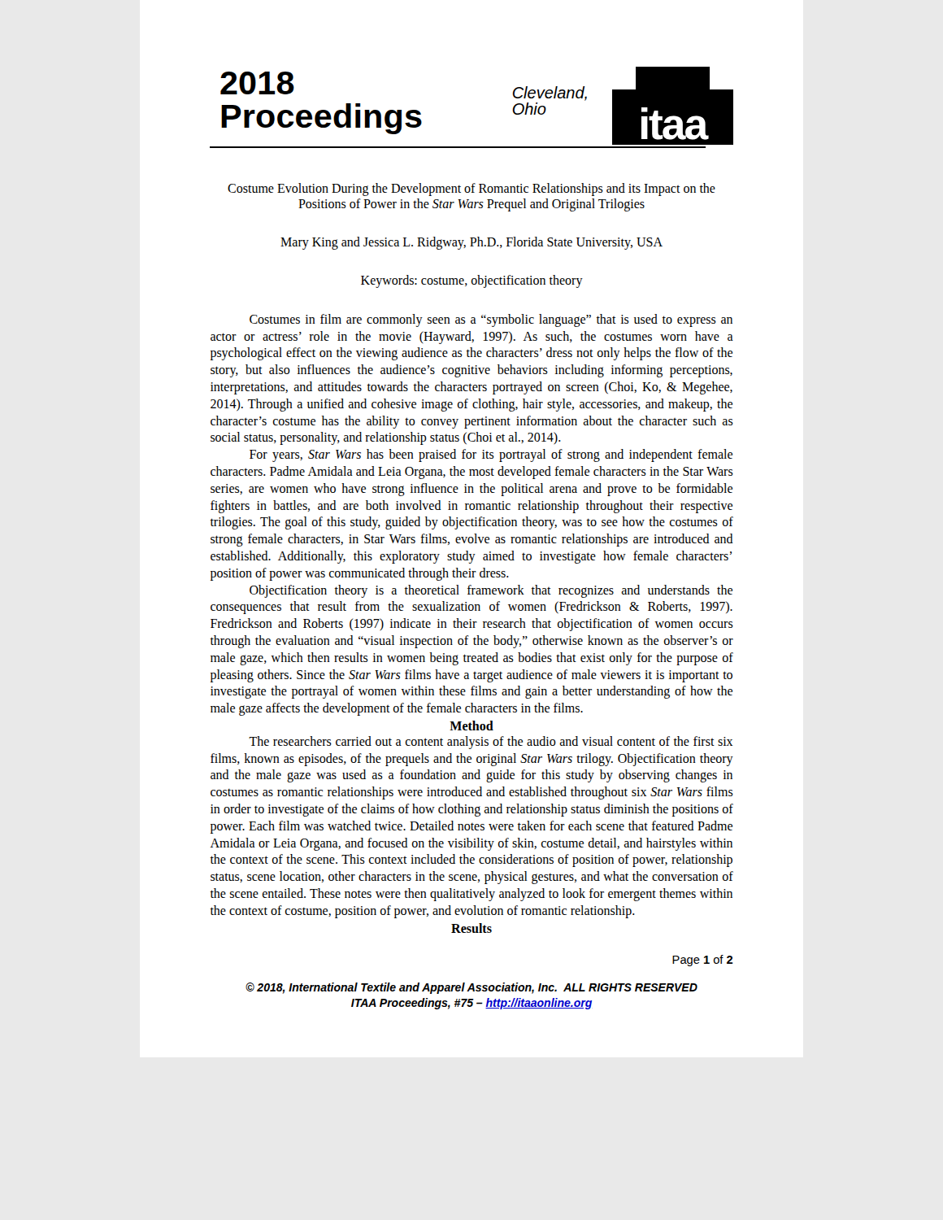2018 Proceedings Cleveland, Ohio
itaa
Costume Evolution During the Development of Romantic Relationships and its Impact on the
Positions of Power in the Star Wars Prequel and Original Trilogies
Mary King and Jessica L. Ridgway, Ph.D., Florida State University, USA
Keywords: costume, objectification theory
Costumes in film are commonly seen as a “symbolic language” that is used to express an actor or actress’ role in the movie (Hayward, 1997). As such, the costumes worn have a psychological effect on the viewing audience as the characters’ dress not only helps the flow of the story, but also influences the audience’s cognitive behaviors including informing perceptions, interpretations, and attitudes towards the characters portrayed on screen (Choi, Ko, & Megehee, 2014). Through a unified and cohesive image of clothing, hair style, accessories, and makeup, the character’s costume has the ability to convey pertinent information about the character such as social status, personality, and relationship status (Choi et al., 2014).
For years, Star Wars has been praised for its portrayal of strong and independent female characters. Padme Amidala and Leia Organa, the most developed female characters in the Star Wars series, are women who have strong influence in the political arena and prove to be formidable fighters in battles, and are both involved in romantic relationship throughout their respective trilogies. The goal of this study, guided by objectification theory, was to see how the costumes of strong female characters, in Star Wars films, evolve as romantic relationships are introduced and established. Additionally, this exploratory study aimed to investigate how female characters’ position of power was communicated through their dress.
Objectification theory is a theoretical framework that recognizes and understands the consequences that result from the sexualization of women (Fredrickson & Roberts, 1997). Fredrickson and Roberts (1997) indicate in their research that objectification of women occurs through the evaluation and “visual inspection of the body,” otherwise known as the observer’s or male gaze, which then results in women being treated as bodies that exist only for the purpose of pleasing others. Since the Star Wars films have a target audience of male viewers it is important to investigate the portrayal of women within these films and gain a better understanding of how the male gaze affects the development of the female characters in the films.
Method
The researchers carried out a content analysis of the audio and visual content of the first six films, known as episodes, of the prequels and the original Star Wars trilogy. Objectification theory and the male gaze was used as a foundation and guide for this study by observing changes in costumes as romantic relationships were introduced and established throughout six Star Wars films in order to investigate of the claims of how clothing and relationship status diminish the positions of power. Each film was watched twice. Detailed notes were taken for each scene that featured Padme Amidala or Leia Organa, and focused on the visibility of skin, costume detail, and hairstyles within the context of the scene. This context included the considerations of position of power, relationship status, scene location, other characters in the scene, physical gestures, and what the conversation of the scene entailed. These notes were then qualitatively analyzed to look for emergent themes within the context of costume, position of power, and evolution of romantic relationship.
Results
Page 1 of 2
© 2018, International Textile and Apparel Association, Inc. ALL RIGHTS RESERVED
ITAA Proceedings, #75 – http://itaaonline.org